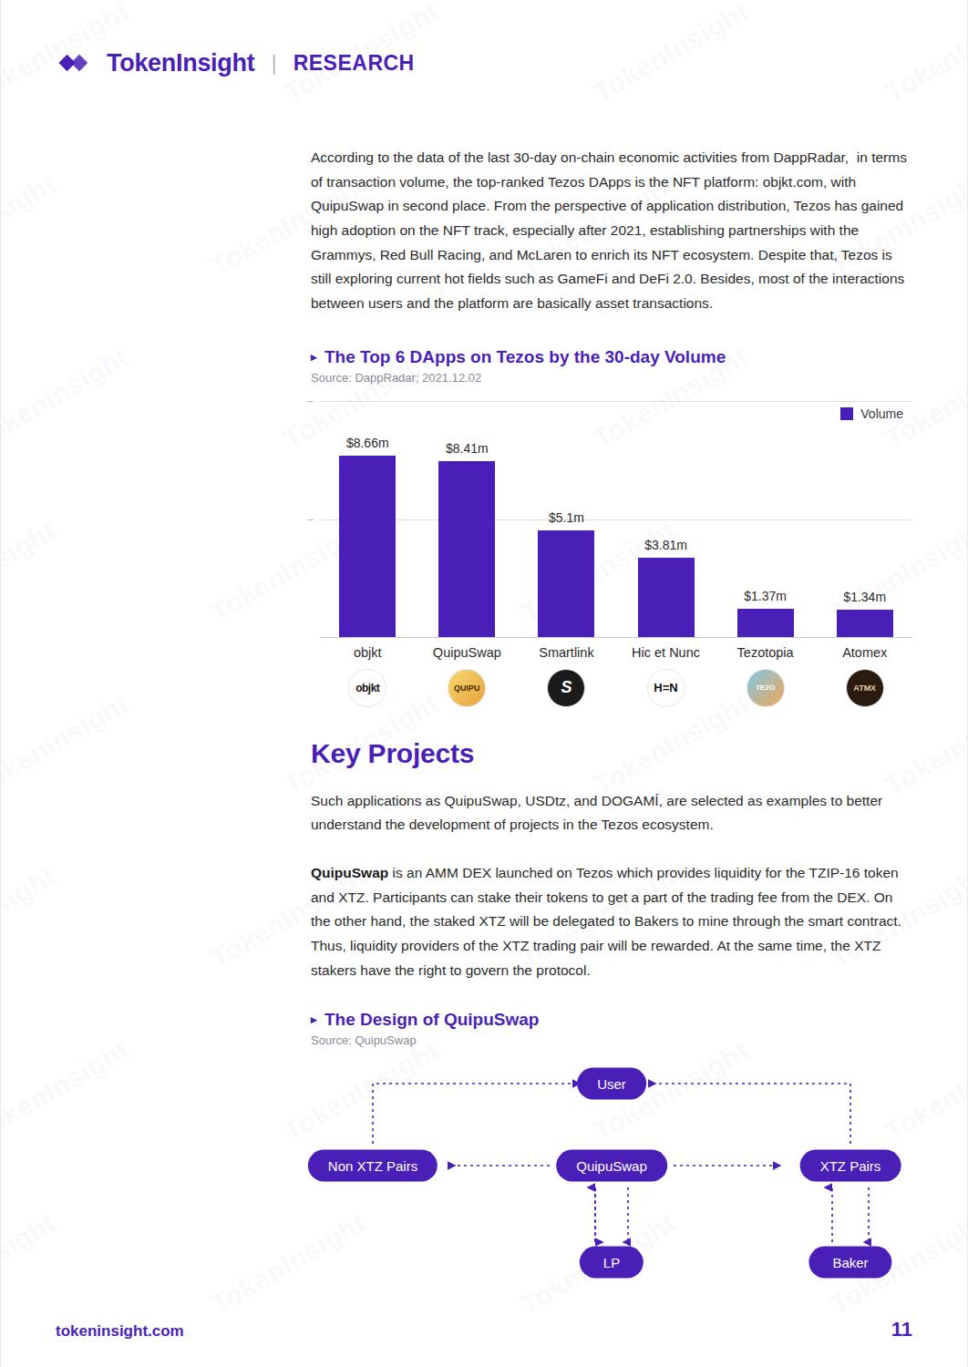TokenInsight
TokenInsight
TokenInsight
TokenInsight
TokenInsight
TokenInsight
TokenInsight
TokenInsight
TokenInsight
TokenInsight
TokenInsight
TokenInsight
TokenInsight
TokenInsight
TokenInsight
TokenInsight
TokenInsight
TokenInsight
TokenInsight
TokenInsight
TokenInsight
TokenInsight
TokenInsight
TokenInsight
TokenInsight
TokenInsight
TokenInsight
TokenInsight
TokenInsight
TokenInsight
TokenInsight
TokenInsight
TokenInsight | RESEARCH
According to the data of the last 30-day on-chain economic activities from DappRadar, in terms of transaction volume, the top-ranked Tezos DApps is the NFT platform: objkt.com, with QuipuSwap in second place. From the perspective of application distribution, Tezos has gained high adoption on the NFT track, especially after 2021, establishing partnerships with the Grammys, Red Bull Racing, and McLaren to enrich its NFT ecosystem. Despite that, Tezos is still exploring current hot fields such as GameFi and DeFi 2.0. Besides, most of the interactions between users and the platform are basically asset transactions.
▸The Top 6 DApps on Tezos by the 30-day Volume
Source: DappRadar; 2021.12.02
Volume
–
–
$8.66m
$8.41m
$5.1m
$3.81m
$1.37m
$1.34m
objkt
QuipuSwap
Smartlink
Hic et Nunc
Tezotopia
Atomex
objkt
QUIPU
S
H=N
TEZO
ATMX
Key Projects
Such applications as QuipuSwap, USDtz, and DOGAMÍ, are selected as examples to better understand the development of projects in the Tezos ecosystem.
QuipuSwap is an AMM DEX launched on Tezos which provides liquidity for the TZIP-16 token and XTZ. Participants can stake their tokens to get a part of the trading fee from the DEX. On the other hand, the staked XTZ will be delegated to Bakers to mine through the smart contract. Thus, liquidity providers of the XTZ trading pair will be rewarded. At the same time, the XTZ stakers have the right to govern the protocol.
▸The Design of QuipuSwap
Source: QuipuSwap
User
Non XTZ Pairs
QuipuSwap
XTZ Pairs
LP
Baker
tokeninsight.com 11